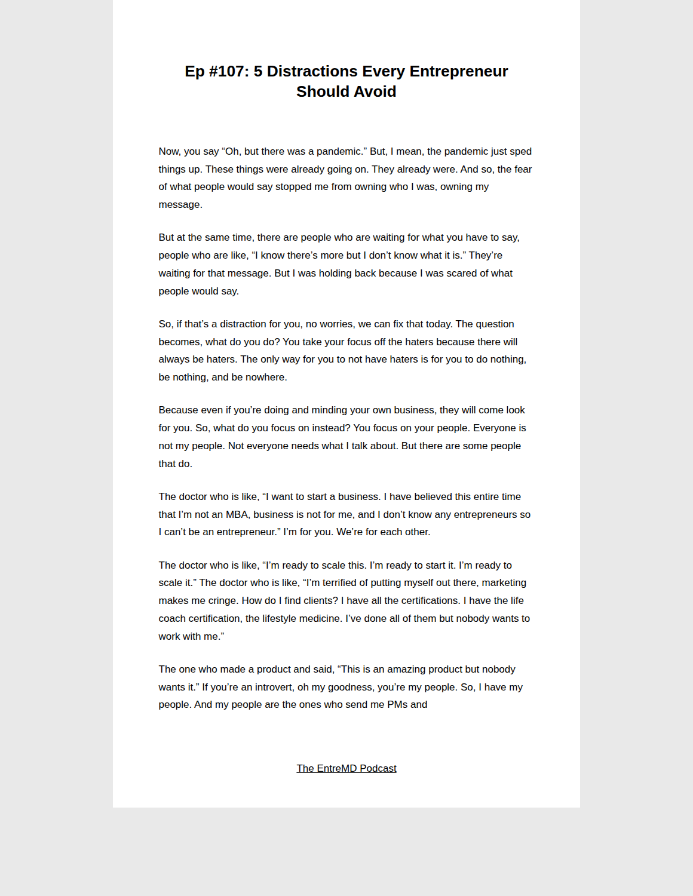Ep #107: 5 Distractions Every Entrepreneur
Should Avoid
Now, you say “Oh, but there was a pandemic.” But, I mean, the pandemic just sped things up. These things were already going on. They already were. And so, the fear of what people would say stopped me from owning who I was, owning my message.
But at the same time, there are people who are waiting for what you have to say, people who are like, “I know there’s more but I don’t know what it is.” They’re waiting for that message. But I was holding back because I was scared of what people would say.
So, if that’s a distraction for you, no worries, we can fix that today. The question becomes, what do you do? You take your focus off the haters because there will always be haters. The only way for you to not have haters is for you to do nothing, be nothing, and be nowhere.
Because even if you’re doing and minding your own business, they will come look for you. So, what do you focus on instead? You focus on your people. Everyone is not my people. Not everyone needs what I talk about. But there are some people that do.
The doctor who is like, “I want to start a business. I have believed this entire time that I’m not an MBA, business is not for me, and I don’t know any entrepreneurs so I can’t be an entrepreneur.” I’m for you. We’re for each other.
The doctor who is like, “I’m ready to scale this. I’m ready to start it. I’m ready to scale it.” The doctor who is like, “I’m terrified of putting myself out there, marketing makes me cringe. How do I find clients? I have all the certifications. I have the life coach certification, the lifestyle medicine. I’ve done all of them but nobody wants to work with me.”
The one who made a product and said, “This is an amazing product but nobody wants it.” If you’re an introvert, oh my goodness, you’re my people. So, I have my people. And my people are the ones who send me PMs and
The EntreMD Podcast